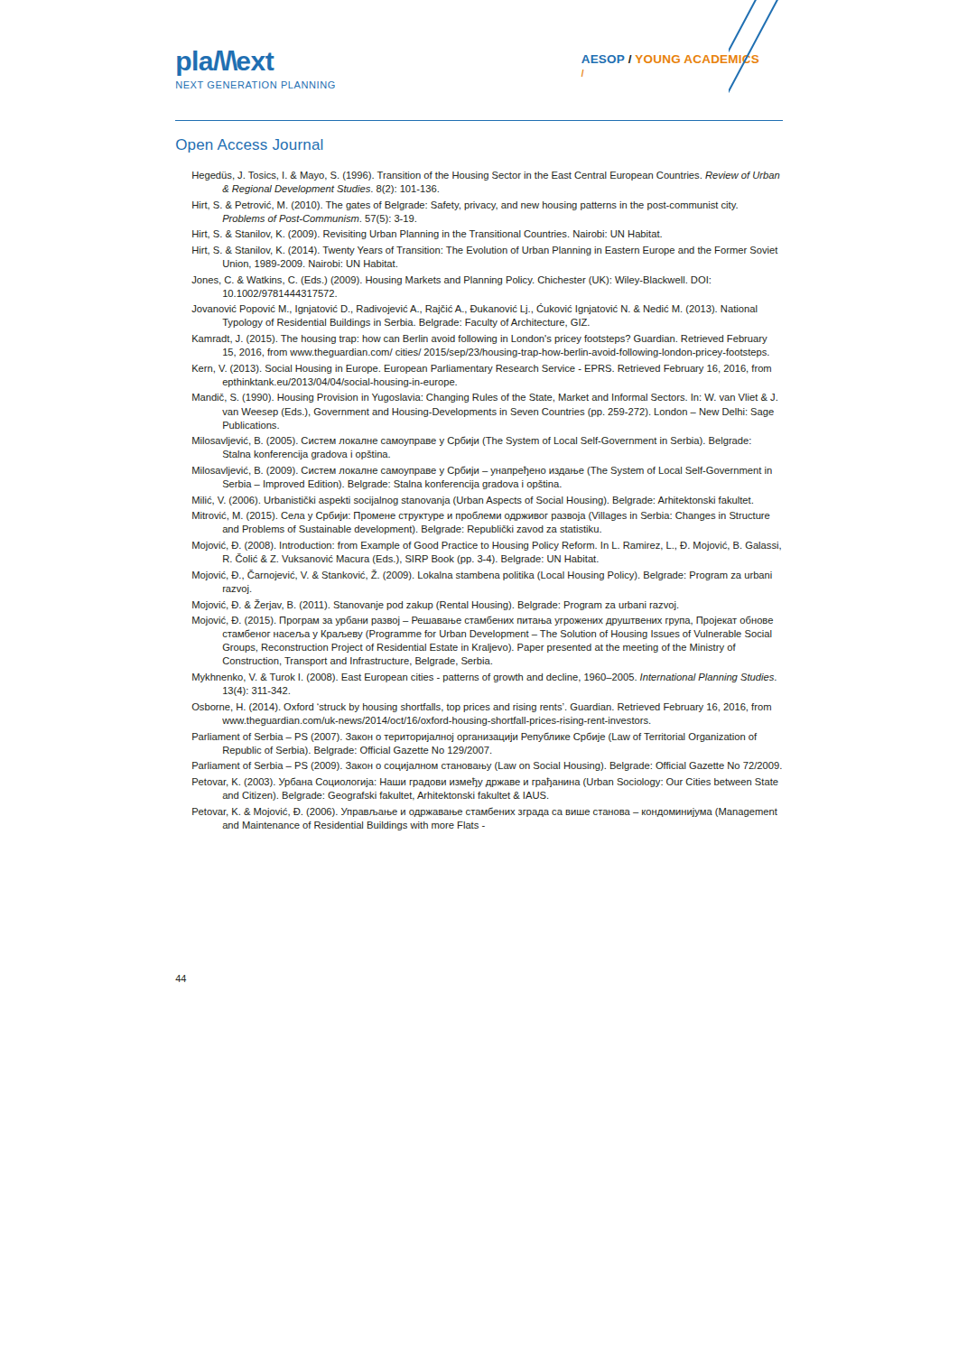pla/\/\ext
Next Generation Planning
AESOP / YOUNG ACADEMICS /
Open Access Journal
Hegedüs, J. Tosics, I. & Mayo, S. (1996). Transition of the Housing Sector in the East Central European Countries. Review of Urban & Regional Development Studies. 8(2): 101-136.
Hirt, S. & Petrović, M. (2010). The gates of Belgrade: Safety, privacy, and new housing patterns in the post-communist city. Problems of Post-Communism. 57(5): 3-19.
Hirt, S. & Stanilov, K. (2009). Revisiting Urban Planning in the Transitional Countries. Nairobi: UN Habitat.
Hirt, S. & Stanilov, K. (2014). Twenty Years of Transition: The Evolution of Urban Planning in Eastern Europe and the Former Soviet Union, 1989-2009. Nairobi: UN Habitat.
Jones, C. & Watkins, C. (Eds.) (2009). Housing Markets and Planning Policy. Chichester (UK): Wiley-Blackwell. DOI: 10.1002/9781444317572.
Jovanović Popović M., Ignjatović D., Radivojević A., Rajčić A., Đukanović Lj., Ćuković Ignjatović N. & Nedić M. (2013). National Typology of Residential Buildings in Serbia. Belgrade: Faculty of Architecture, GIZ.
Kamradt, J. (2015). The housing trap: how can Berlin avoid following in London's pricey footsteps? Guardian. Retrieved February 15, 2016, from www.theguardian.com/ cities/ 2015/sep/23/housing-trap-how-berlin-avoid-following-london-pricey-footsteps.
Kern, V. (2013). Social Housing in Europe. European Parliamentary Research Service - EPRS. Retrieved February 16, 2016, from epthinktank.eu/2013/04/04/social-housing-in-europe.
Mandič, S. (1990). Housing Provision in Yugoslavia: Changing Rules of the State, Market and Informal Sectors. In: W. van Vliet & J. van Weesep (Eds.), Government and Housing-Developments in Seven Countries (pp. 259-272). London – New Delhi: Sage Publications.
Milosavljević, B. (2005). Систем локалне самоуправе у Србији (The System of Local Self-Government in Serbia). Belgrade: Stalna konferencija gradova i opština.
Milosavljević, B. (2009). Систем локалне самоуправе у Србији – унапређено издање (The System of Local Self-Government in Serbia – Improved Edition). Belgrade: Stalna konferencija gradova i opština.
Milić, V. (2006). Urbanistički aspekti socijalnog stanovanja (Urban Aspects of Social Housing). Belgrade: Arhitektonski fakultet.
Mitrović, M. (2015). Села у Србији: Промене структуре и проблеми одрживог развоја (Villages in Serbia: Changes in Structure and Problems of Sustainable development). Belgrade: Republički zavod za statistiku.
Mojović, Đ. (2008). Introduction: from Example of Good Practice to Housing Policy Reform. In L. Ramirez, L., Đ. Mojović, B. Galassi, R. Čolić & Z. Vuksanović Macura (Eds.), SIRP Book (pp. 3-4). Belgrade: UN Habitat.
Mojović, Đ., Čarnojević, V. & Stanković, Ž. (2009). Lokalna stambena politika (Local Housing Policy). Belgrade: Program za urbani razvoj.
Mojović, Đ. & Žerjav, B. (2011). Stanovanje pod zakup (Rental Housing). Belgrade: Program za urbani razvoj.
Mojović, Đ. (2015). Програм за урбани развој – Решавање стамбених питања угрожених друштвених група, Пројекат обнове стамбеног насеља у Краљеву (Programme for Urban Development – The Solution of Housing Issues of Vulnerable Social Groups, Reconstruction Project of Residential Estate in Kraljevo). Paper presented at the meeting of the Ministry of Construction, Transport and Infrastructure, Belgrade, Serbia.
Mykhnenko, V. & Turok I. (2008). East European cities - patterns of growth and decline, 1960–2005. International Planning Studies. 13(4): 311-342.
Osborne, H. (2014). Oxford ‘struck by housing shortfalls, top prices and rising rents’. Guardian. Retrieved February 16, 2016, from www.theguardian.com/uk-news/2014/oct/16/oxford-housing-shortfall-prices-rising-rent-investors.
Parliament of Serbia – PS (2007). Закон о територијалној организацији Републике Србије (Law of Territorial Organization of Republic of Serbia). Belgrade: Official Gazette No 129/2007.
Parliament of Serbia – PS (2009). Закон о социјалном становању (Law on Social Housing). Belgrade: Official Gazette No 72/2009.
Petovar, K. (2003). Урбана Социологија: Наши градови између државе и грађанина (Urban Sociology: Our Cities between State and Citizen). Belgrade: Geografski fakultet, Arhitektonski fakultet & IAUS.
Petovar, K. & Mojović, Đ. (2006). Управљање и одржавање стамбених зграда са више станова – кондоминијума (Management and Maintenance of Residential Buildings with more Flats -
44